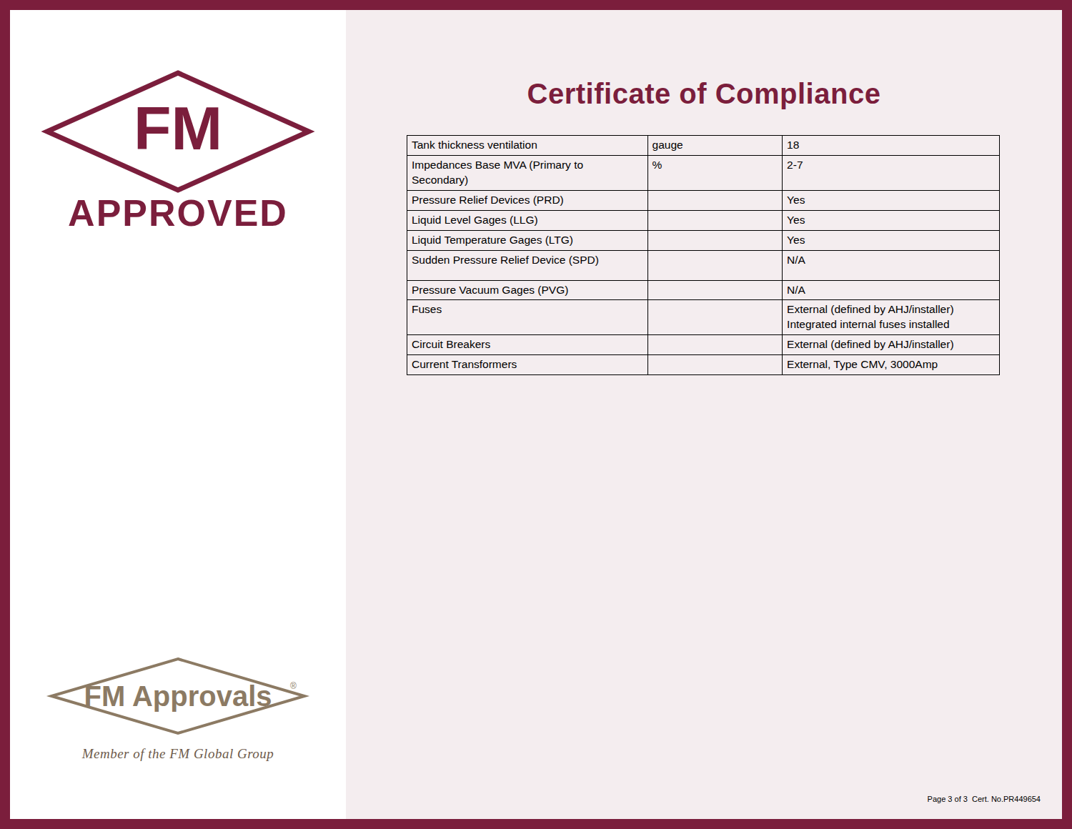FM APPROVED
FM Approvals ®
Member of the FM Global Group
Certificate of Compliance
| Tank thickness ventilation | gauge | 18 |
| Impedances Base MVA (Primary to Secondary) | % | 2-7 |
| Pressure Relief Devices (PRD) | | Yes |
| Liquid Level Gages (LLG) | | Yes |
| Liquid Temperature Gages (LTG) | | Yes |
| Sudden Pressure Relief Device (SPD) | | N/A |
| Pressure Vacuum Gages (PVG) | | N/A |
| Fuses | | External (defined by AHJ/installer) Integrated internal fuses installed |
| Circuit Breakers | | External (defined by AHJ/installer) |
| Current Transformers | | External, Type CMV, 3000Amp |
Page 3 of 3 Cert. No.PR449654